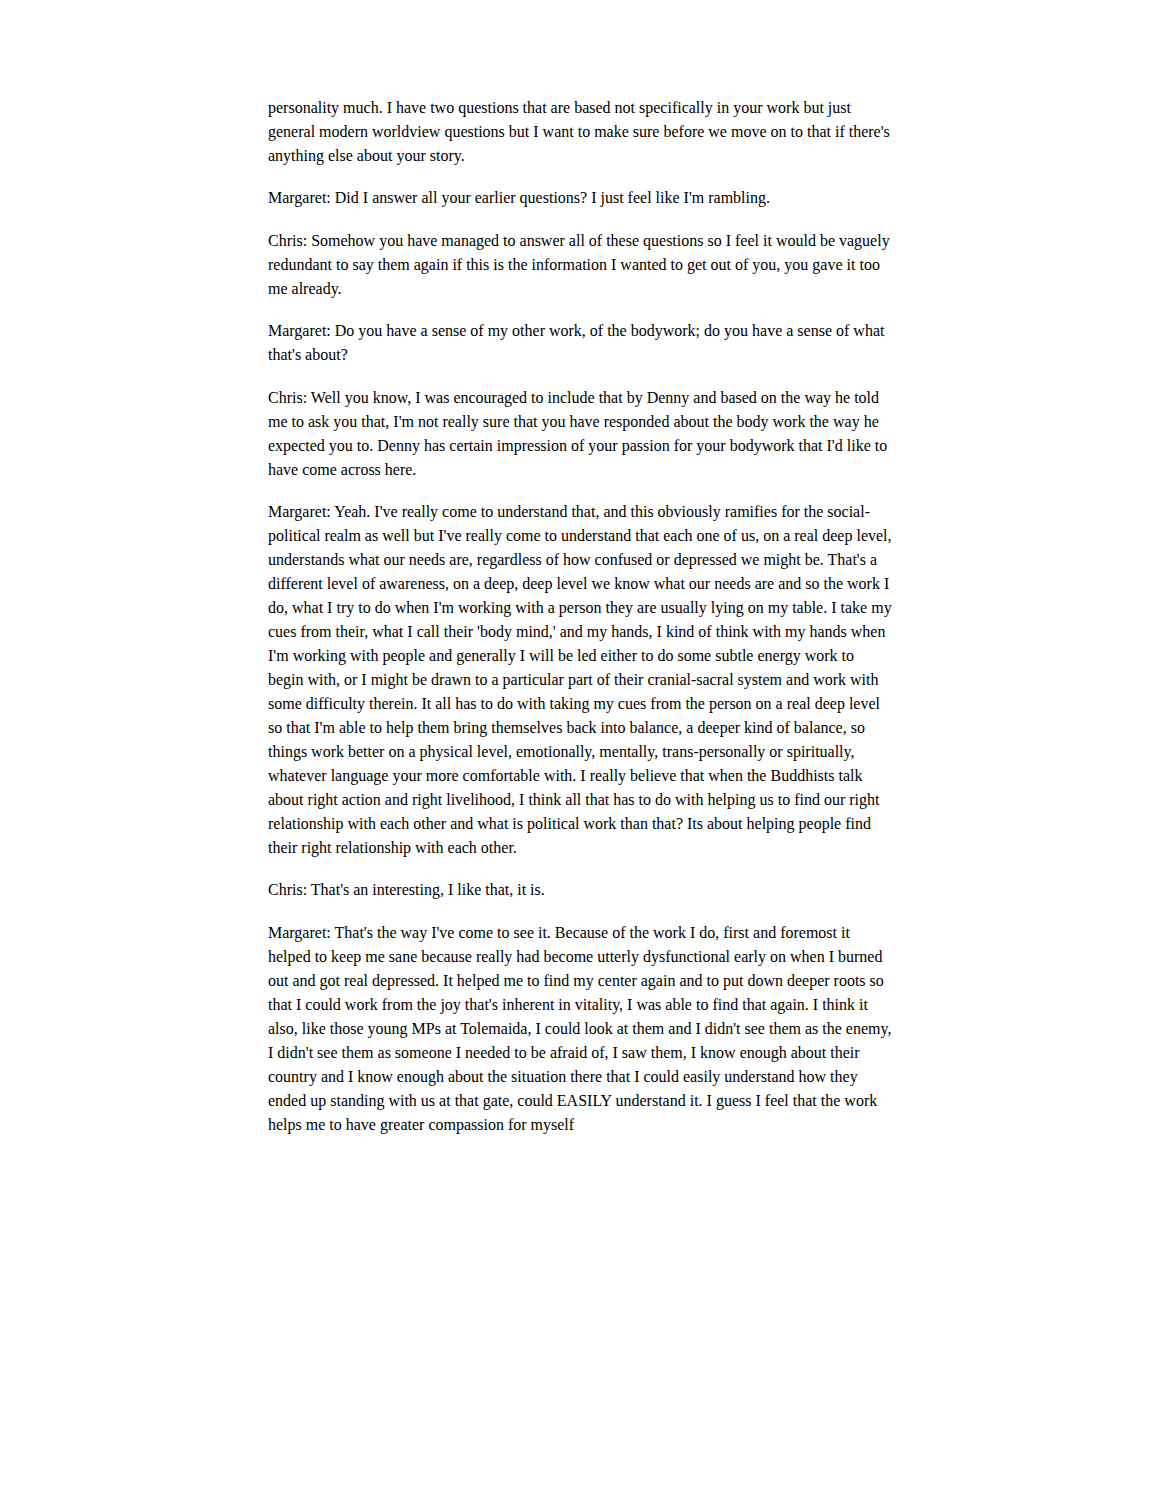personality much. I have two questions that are based not specifically in your work but just general modern worldview questions but I want to make sure before we move on to that if there's anything else about your story.
Margaret: Did I answer all your earlier questions? I just feel like I'm rambling.
Chris: Somehow you have managed to answer all of these questions so I feel it would be vaguely redundant to say them again if this is the information I wanted to get out of you, you gave it too me already.
Margaret: Do you have a sense of my other work, of the bodywork; do you have a sense of what that's about?
Chris: Well you know, I was encouraged to include that by Denny and based on the way he told me to ask you that, I'm not really sure that you have responded about the body work the way he expected you to. Denny has certain impression of your passion for your bodywork that I'd like to have come across here.
Margaret: Yeah. I've really come to understand that, and this obviously ramifies for the social-political realm as well but I've really come to understand that each one of us, on a real deep level, understands what our needs are, regardless of how confused or depressed we might be. That's a different level of awareness, on a deep, deep level we know what our needs are and so the work I do, what I try to do when I'm working with a person they are usually lying on my table. I take my cues from their, what I call their 'body mind,' and my hands, I kind of think with my hands when I'm working with people and generally I will be led either to do some subtle energy work to begin with, or I might be drawn to a particular part of their cranial-sacral system and work with some difficulty therein. It all has to do with taking my cues from the person on a real deep level so that I'm able to help them bring themselves back into balance, a deeper kind of balance, so things work better on a physical level, emotionally, mentally, trans-personally or spiritually, whatever language your more comfortable with. I really believe that when the Buddhists talk about right action and right livelihood, I think all that has to do with helping us to find our right relationship with each other and what is political work than that? Its about helping people find their right relationship with each other.
Chris: That's an interesting, I like that, it is.
Margaret: That's the way I've come to see it. Because of the work I do, first and foremost it helped to keep me sane because really had become utterly dysfunctional early on when I burned out and got real depressed. It helped me to find my center again and to put down deeper roots so that I could work from the joy that's inherent in vitality, I was able to find that again. I think it also, like those young MPs at Tolemaida, I could look at them and I didn't see them as the enemy, I didn't see them as someone I needed to be afraid of, I saw them, I know enough about their country and I know enough about the situation there that I could easily understand how they ended up standing with us at that gate, could EASILY understand it. I guess I feel that the work helps me to have greater compassion for myself